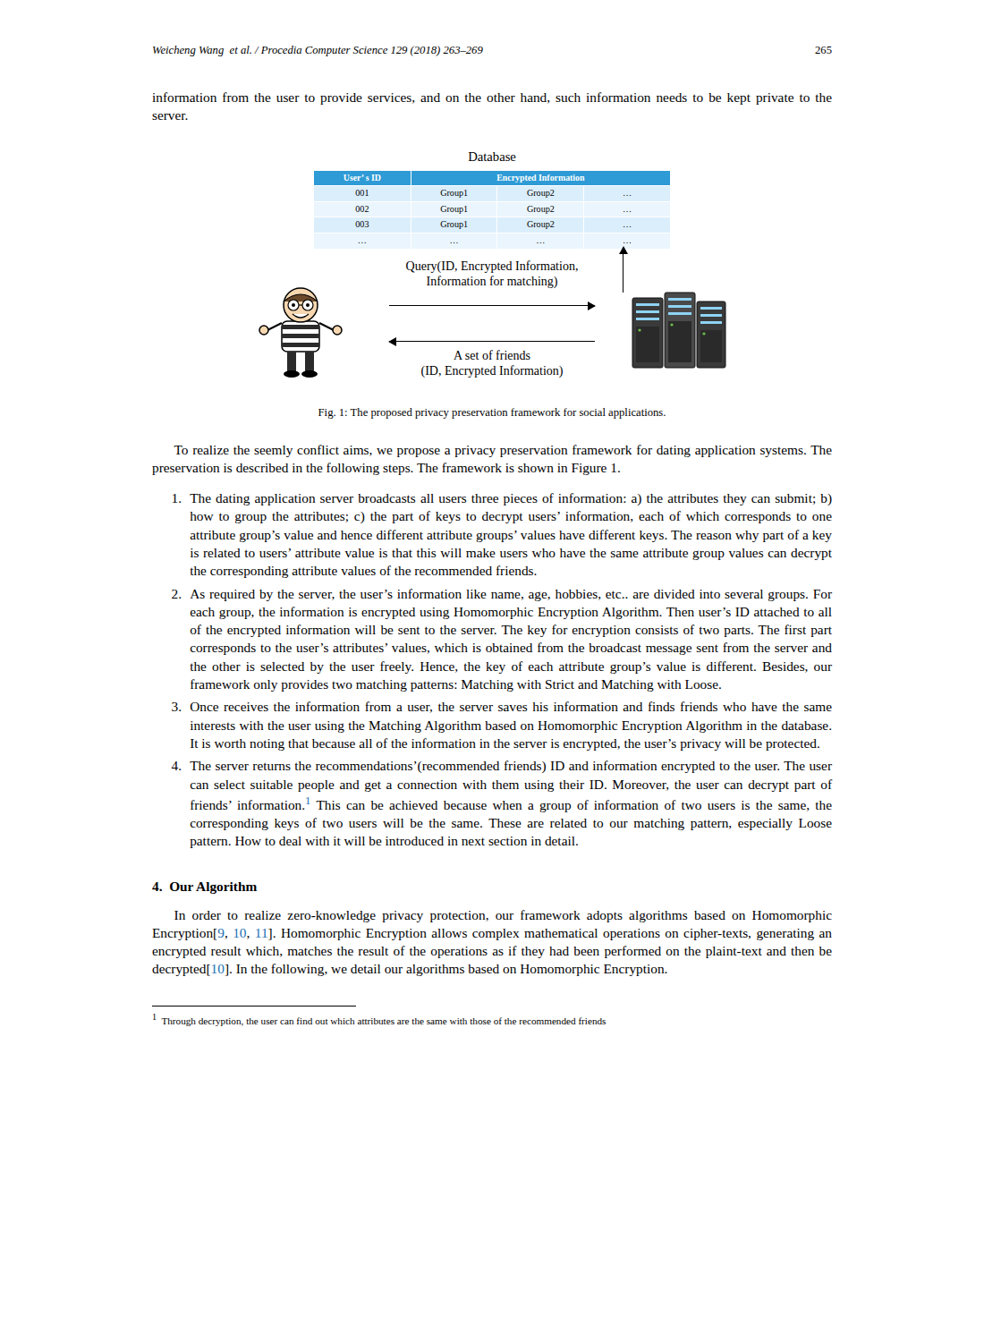Weicheng Wang et al. / Procedia Computer Science 129 (2018) 263–269 265
information from the user to provide services, and on the other hand, such information needs to be kept private to the server.
Database
| User’ s ID | Encrypted Information |
| --- | --- |
| 001 | Group1 | Group2 | … |
| 002 | Group1 | Group2 | … |
| 003 | Group1 | Group2 | … |
| … | … | … | … |
Query(ID, Encrypted Information,
Information for matching)
A set of friends
(ID, Encrypted Information)
Fig. 1: The proposed privacy preservation framework for social applications.
To realize the seemly conflict aims, we propose a privacy preservation framework for dating application systems. The preservation is described in the following steps. The framework is shown in Figure 1.
The dating application server broadcasts all users three pieces of information: a) the attributes they can submit; b) how to group the attributes; c) the part of keys to decrypt users’ information, each of which corresponds to one attribute group’s value and hence different attribute groups’ values have different keys. The reason why part of a key is related to users’ attribute value is that this will make users who have the same attribute group values can decrypt the corresponding attribute values of the recommended friends.
As required by the server, the user’s information like name, age, hobbies, etc.. are divided into several groups. For each group, the information is encrypted using Homomorphic Encryption Algorithm. Then user’s ID attached to all of the encrypted information will be sent to the server. The key for encryption consists of two parts. The first part corresponds to the user’s attributes’ values, which is obtained from the broadcast message sent from the server and the other is selected by the user freely. Hence, the key of each attribute group’s value is different. Besides, our framework only provides two matching patterns: Matching with Strict and Matching with Loose.
Once receives the information from a user, the server saves his information and finds friends who have the same interests with the user using the Matching Algorithm based on Homomorphic Encryption Algorithm in the database. It is worth noting that because all of the information in the server is encrypted, the user’s privacy will be protected.
The server returns the recommendations’(recommended friends) ID and information encrypted to the user. The user can select suitable people and get a connection with them using their ID. Moreover, the user can decrypt part of friends’ information.1 This can be achieved because when a group of information of two users is the same, the corresponding keys of two users will be the same. These are related to our matching pattern, especially Loose pattern. How to deal with it will be introduced in next section in detail.
4. Our Algorithm
In order to realize zero-knowledge privacy protection, our framework adopts algorithms based on Homomorphic Encryption[9, 10, 11]. Homomorphic Encryption allows complex mathematical operations on cipher-texts, generating an encrypted result which, matches the result of the operations as if they had been performed on the plaint-text and then be decrypted[10]. In the following, we detail our algorithms based on Homomorphic Encryption.
1 Through decryption, the user can find out which attributes are the same with those of the recommended friends